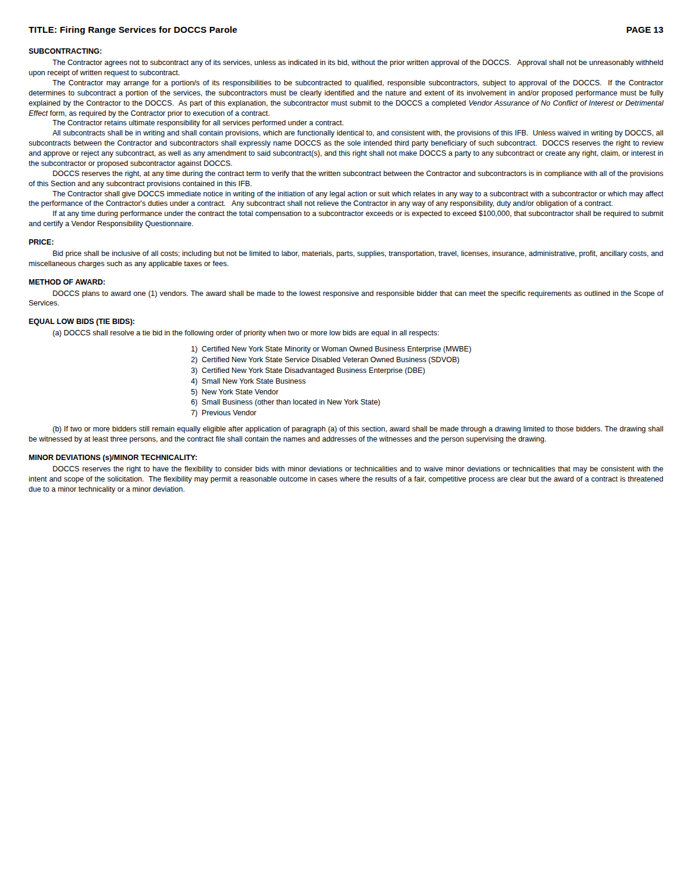TITLE: Firing Range Services for DOCCS Parole PAGE 13
SUBCONTRACTING:
The Contractor agrees not to subcontract any of its services, unless as indicated in its bid, without the prior written approval of the DOCCS. Approval shall not be unreasonably withheld upon receipt of written request to subcontract.
The Contractor may arrange for a portion/s of its responsibilities to be subcontracted to qualified, responsible subcontractors, subject to approval of the DOCCS. If the Contractor determines to subcontract a portion of the services, the subcontractors must be clearly identified and the nature and extent of its involvement in and/or proposed performance must be fully explained by the Contractor to the DOCCS. As part of this explanation, the subcontractor must submit to the DOCCS a completed Vendor Assurance of No Conflict of Interest or Detrimental Effect form, as required by the Contractor prior to execution of a contract.
The Contractor retains ultimate responsibility for all services performed under a contract.
All subcontracts shall be in writing and shall contain provisions, which are functionally identical to, and consistent with, the provisions of this IFB. Unless waived in writing by DOCCS, all subcontracts between the Contractor and subcontractors shall expressly name DOCCS as the sole intended third party beneficiary of such subcontract. DOCCS reserves the right to review and approve or reject any subcontract, as well as any amendment to said subcontract(s), and this right shall not make DOCCS a party to any subcontract or create any right, claim, or interest in the subcontractor or proposed subcontractor against DOCCS.
DOCCS reserves the right, at any time during the contract term to verify that the written subcontract between the Contractor and subcontractors is in compliance with all of the provisions of this Section and any subcontract provisions contained in this IFB.
The Contractor shall give DOCCS immediate notice in writing of the initiation of any legal action or suit which relates in any way to a subcontract with a subcontractor or which may affect the performance of the Contractor's duties under a contract. Any subcontract shall not relieve the Contractor in any way of any responsibility, duty and/or obligation of a contract.
If at any time during performance under the contract the total compensation to a subcontractor exceeds or is expected to exceed $100,000, that subcontractor shall be required to submit and certify a Vendor Responsibility Questionnaire.
PRICE:
Bid price shall be inclusive of all costs; including but not be limited to labor, materials, parts, supplies, transportation, travel, licenses, insurance, administrative, profit, ancillary costs, and miscellaneous charges such as any applicable taxes or fees.
METHOD OF AWARD:
DOCCS plans to award one (1) vendors. The award shall be made to the lowest responsive and responsible bidder that can meet the specific requirements as outlined in the Scope of Services.
EQUAL LOW BIDS (TIE BIDS):
(a) DOCCS shall resolve a tie bid in the following order of priority when two or more low bids are equal in all respects:
Certified New York State Minority or Woman Owned Business Enterprise (MWBE)
Certified New York State Service Disabled Veteran Owned Business (SDVOB)
Certified New York State Disadvantaged Business Enterprise (DBE)
Small New York State Business
New York State Vendor
Small Business (other than located in New York State)
Previous Vendor
(b) If two or more bidders still remain equally eligible after application of paragraph (a) of this section, award shall be made through a drawing limited to those bidders. The drawing shall be witnessed by at least three persons, and the contract file shall contain the names and addresses of the witnesses and the person supervising the drawing.
MINOR DEVIATIONS (s)/MINOR TECHNICALITY:
DOCCS reserves the right to have the flexibility to consider bids with minor deviations or technicalities and to waive minor deviations or technicalities that may be consistent with the intent and scope of the solicitation. The flexibility may permit a reasonable outcome in cases where the results of a fair, competitive process are clear but the award of a contract is threatened due to a minor technicality or a minor deviation.